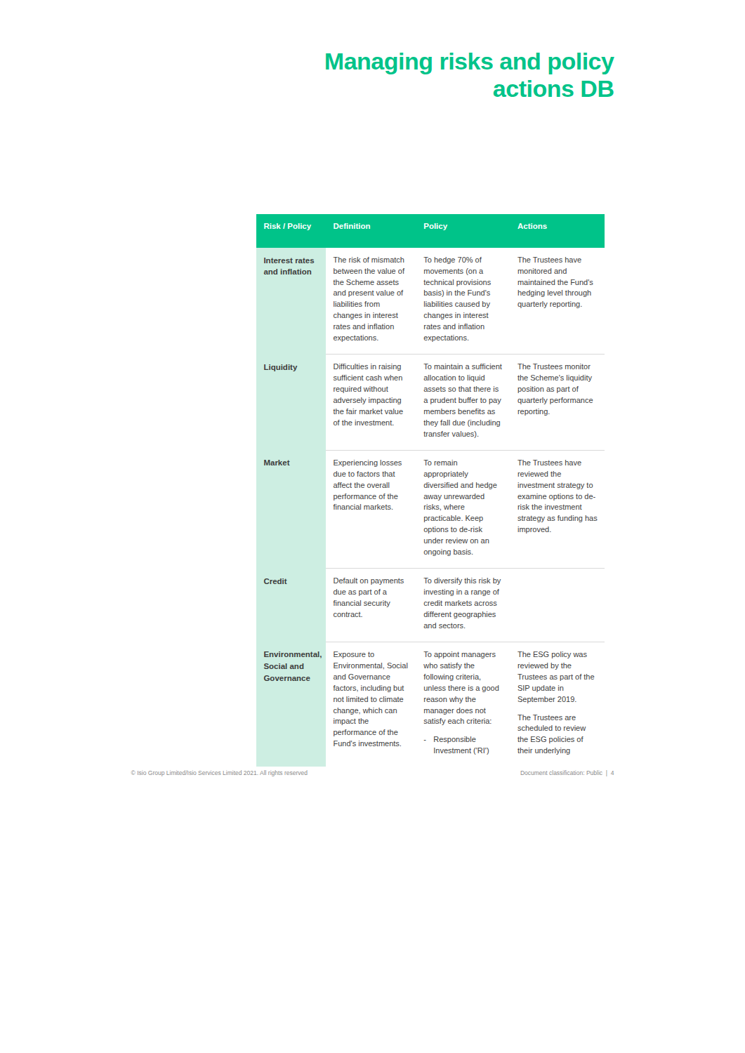Managing risks and policy
actions DB
| Risk / Policy | Definition | Policy | Actions |
| --- | --- | --- | --- |
| Interest rates and inflation | The risk of mismatch between the value of the Scheme assets and present value of liabilities from changes in interest rates and inflation expectations. | To hedge 70% of movements (on a technical provisions basis) in the Fund's liabilities caused by changes in interest rates and inflation expectations. | The Trustees have monitored and maintained the Fund's hedging level through quarterly reporting. |
| Liquidity | Difficulties in raising sufficient cash when required without adversely impacting the fair market value of the investment. | To maintain a sufficient allocation to liquid assets so that there is a prudent buffer to pay members benefits as they fall due (including transfer values). | The Trustees monitor the Scheme's liquidity position as part of quarterly performance reporting. |
| Market | Experiencing losses due to factors that affect the overall performance of the financial markets. | To remain appropriately diversified and hedge away unrewarded risks, where practicable. Keep options to de-risk under review on an ongoing basis. | The Trustees have reviewed the investment strategy to examine options to de-risk the investment strategy as funding has improved. |
| Credit | Default on payments due as part of a financial security contract. | To diversify this risk by investing in a range of credit markets across different geographies and sectors. | |
| Environmental, Social and Governance | Exposure to Environmental, Social and Governance factors, including but not limited to climate change, which can impact the performance of the Fund's investments. | To appoint managers who satisfy the following criteria, unless there is a good reason why the manager does not satisfy each criteria: Responsible Investment ('RI') | The ESG policy was reviewed by the Trustees as part of the SIP update in September 2019. The Trustees are scheduled to review the ESG policies of their underlying |
© Isio Group Limited/Isio Services Limited 2021. All rights reserved
Document classification: Public | 4